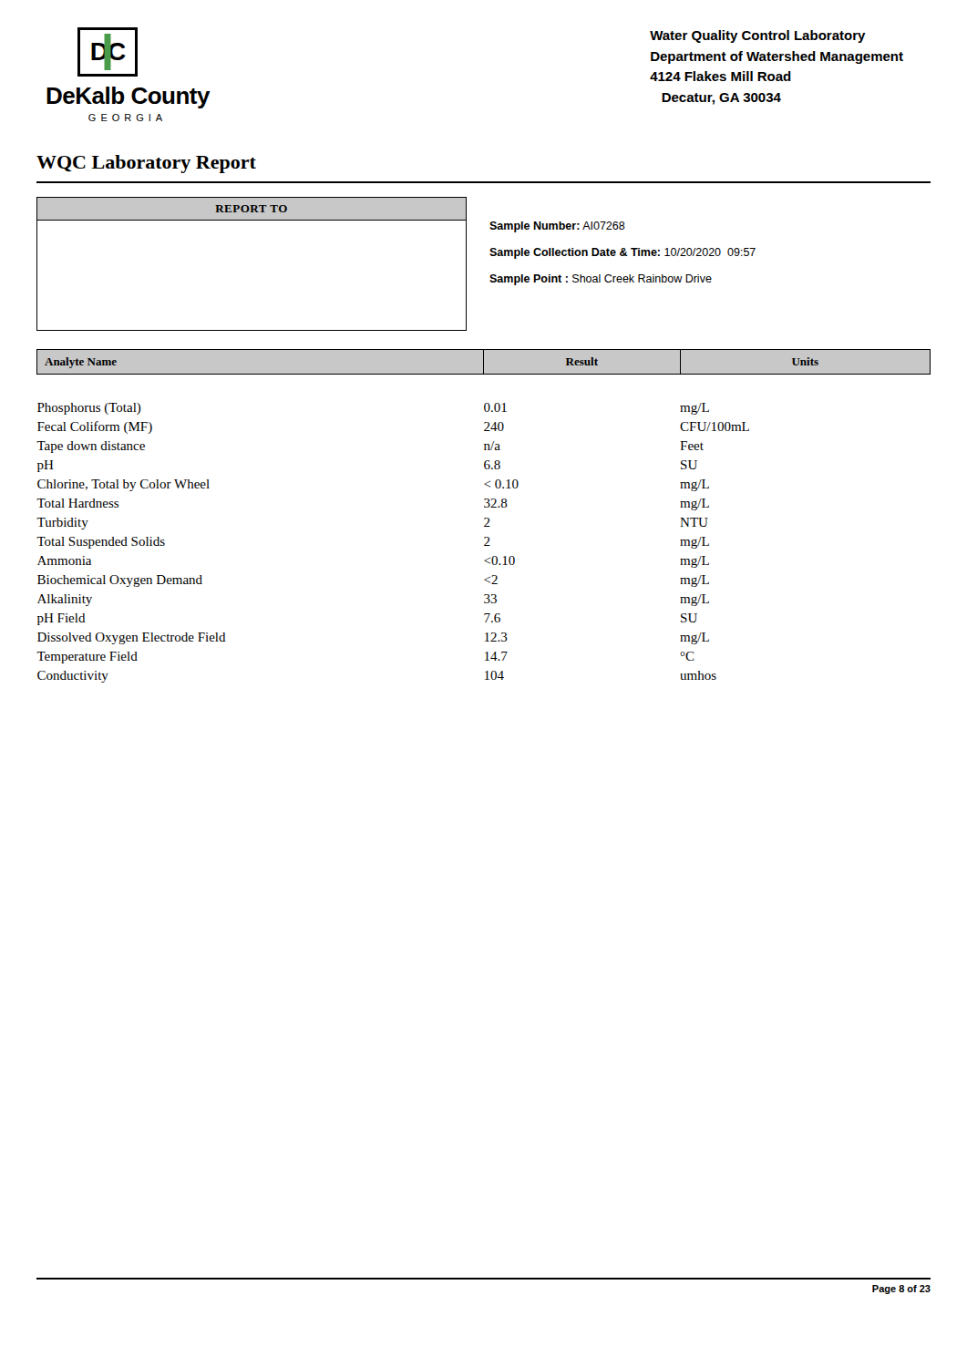DC
DeKalb County
GEORGIA
Water Quality Control Laboratory
Department of Watershed Management
4124 Flakes Mill Road
Decatur, GA 30034
WQC Laboratory Report
REPORT TO
Sample Number: AI07268
Sample Collection Date & Time: 10/20/2020 09:57
Sample Point : Shoal Creek Rainbow Drive
| Analyte Name | Result | Units |
| --- | --- | --- |
| Phosphorus (Total) | 0.01 | mg/L |
| Fecal Coliform (MF) | 240 | CFU/100mL |
| Tape down distance | n/a | Feet |
| pH | 6.8 | SU |
| Chlorine, Total by Color Wheel | < 0.10 | mg/L |
| Total Hardness | 32.8 | mg/L |
| Turbidity | 2 | NTU |
| Total Suspended Solids | 2 | mg/L |
| Ammonia | <0.10 | mg/L |
| Biochemical Oxygen Demand | <2 | mg/L |
| Alkalinity | 33 | mg/L |
| pH Field | 7.6 | SU |
| Dissolved Oxygen Electrode Field | 12.3 | mg/L |
| Temperature Field | 14.7 | °C |
| Conductivity | 104 | umhos |
Page 8 of 23